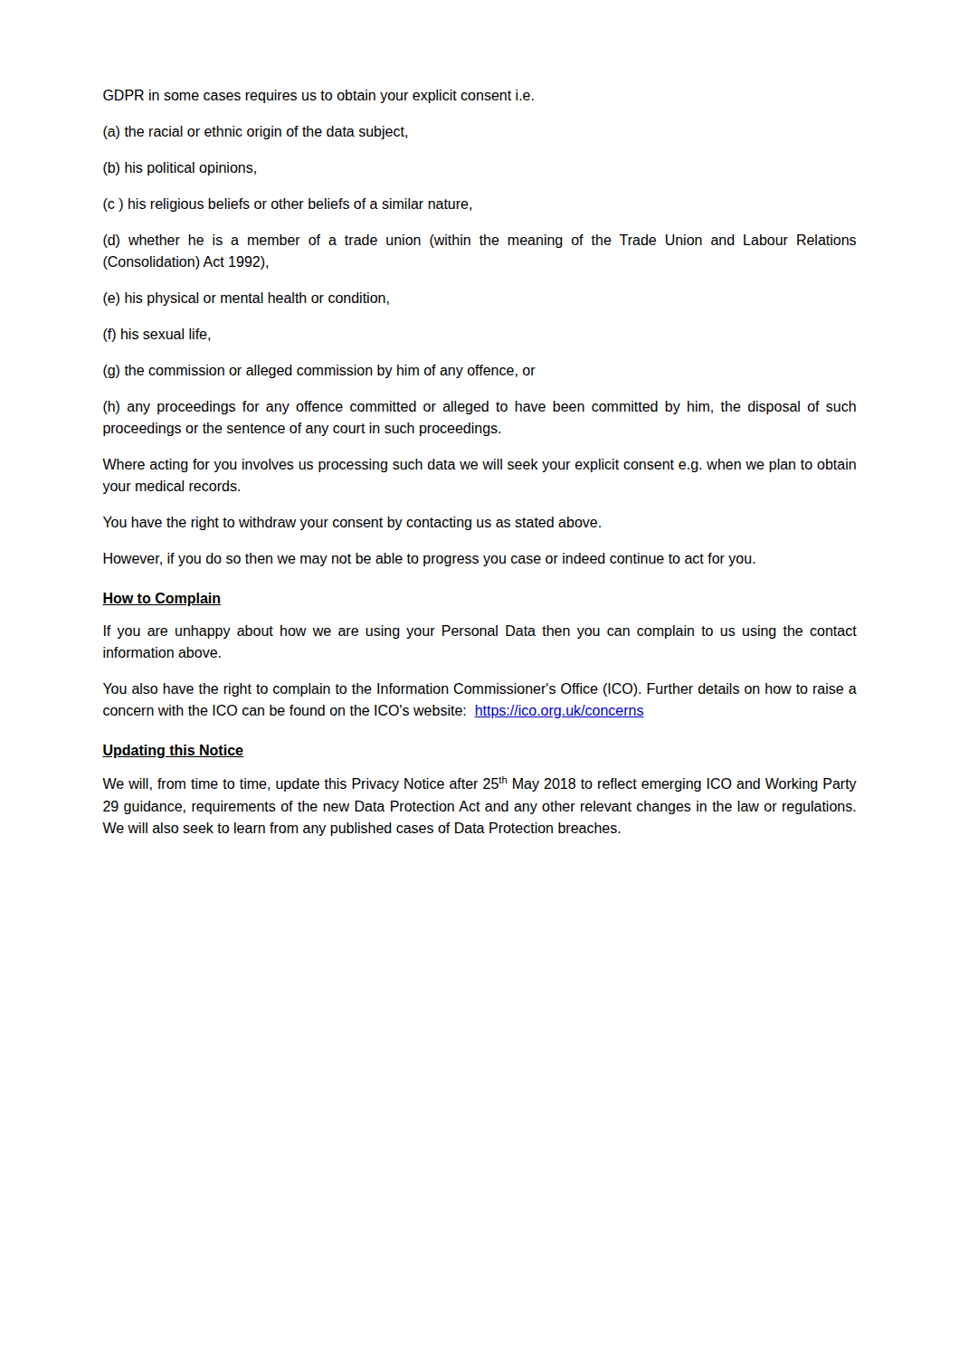GDPR in some cases requires us to obtain your explicit consent i.e.
(a) the racial or ethnic origin of the data subject,
(b) his political opinions,
(c ) his religious beliefs or other beliefs of a similar nature,
(d) whether he is a member of a trade union (within the meaning of the Trade Union and Labour Relations (Consolidation) Act 1992),
(e) his physical or mental health or condition,
(f) his sexual life,
(g) the commission or alleged commission by him of any offence, or
(h) any proceedings for any offence committed or alleged to have been committed by him, the disposal of such proceedings or the sentence of any court in such proceedings.
Where acting for you involves us processing such data we will seek your explicit consent e.g. when we plan to obtain your medical records.
You have the right to withdraw your consent by contacting us as stated above.
However, if you do so then we may not be able to progress you case or indeed continue to act for you.
How to Complain
If you are unhappy about how we are using your Personal Data then you can complain to us using the contact information above.
You also have the right to complain to the Information Commissioner's Office (ICO). Further details on how to raise a concern with the ICO can be found on the ICO's website: https://ico.org.uk/concerns
Updating this Notice
We will, from time to time, update this Privacy Notice after 25th May 2018 to reflect emerging ICO and Working Party 29 guidance, requirements of the new Data Protection Act and any other relevant changes in the law or regulations. We will also seek to learn from any published cases of Data Protection breaches.